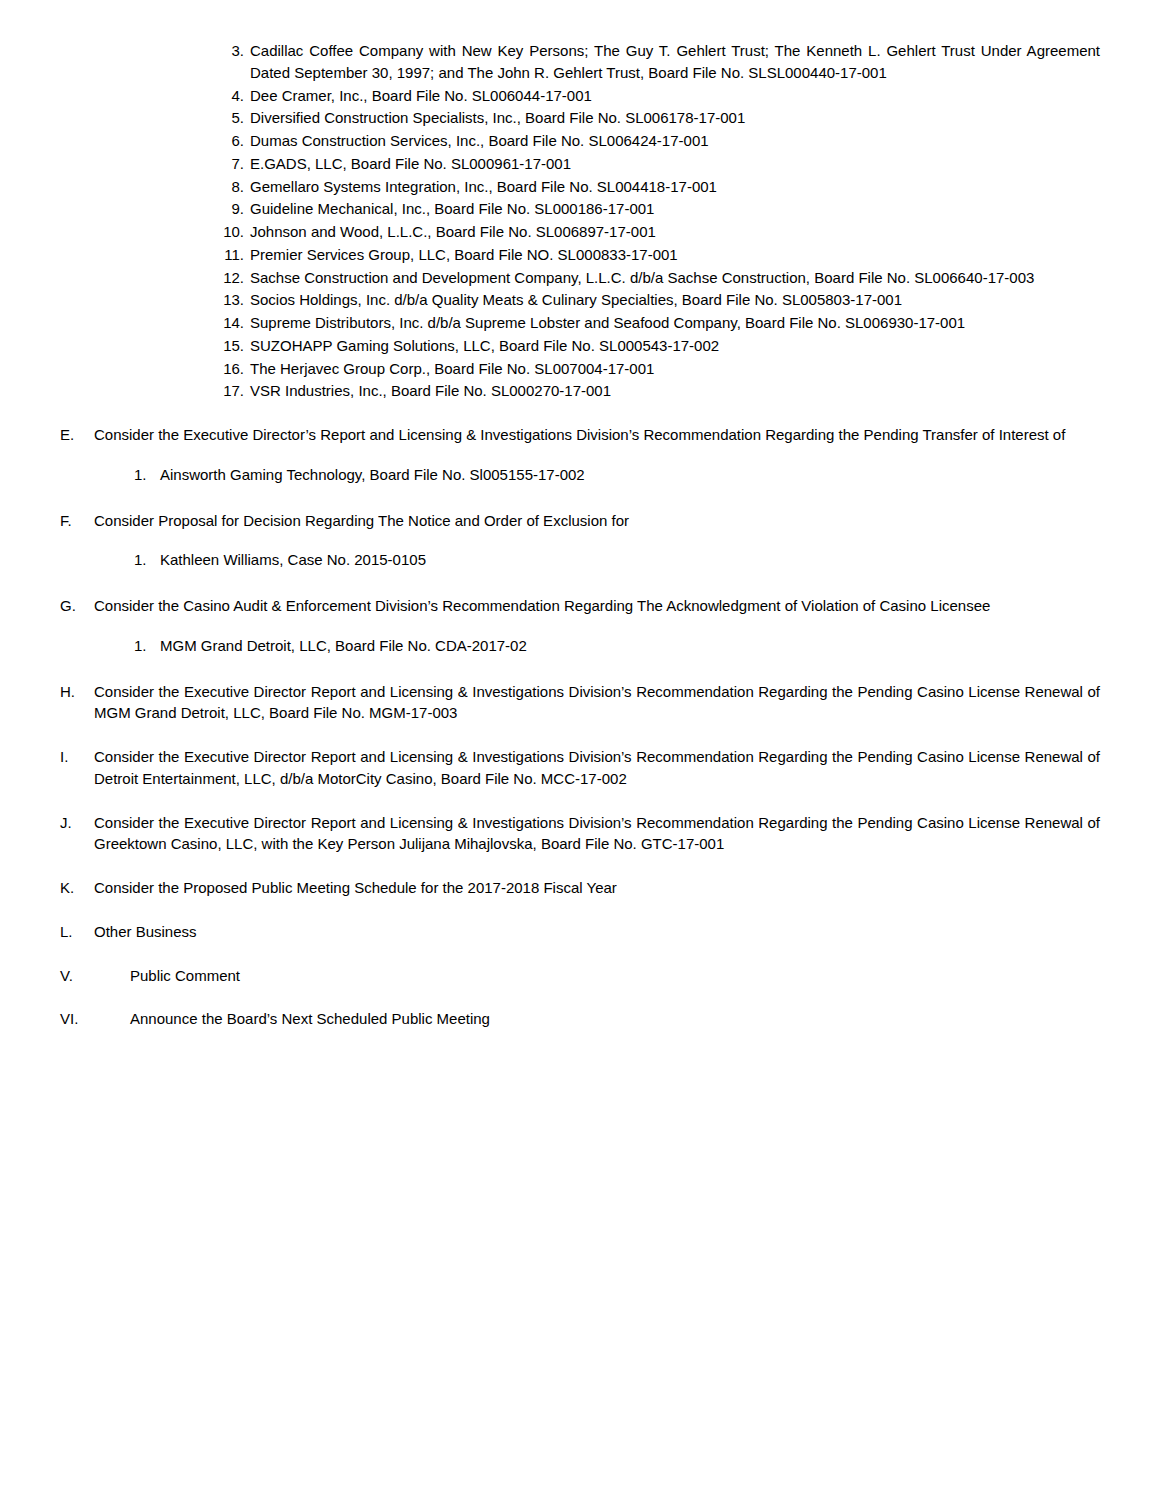3. Cadillac Coffee Company with New Key Persons; The Guy T. Gehlert Trust; The Kenneth L. Gehlert Trust Under Agreement Dated September 30, 1997; and The John R. Gehlert Trust, Board File No. SLSL000440-17-001
4. Dee Cramer, Inc., Board File No. SL006044-17-001
5. Diversified Construction Specialists, Inc., Board File No. SL006178-17-001
6. Dumas Construction Services, Inc., Board File No. SL006424-17-001
7. E.GADS, LLC, Board File No. SL000961-17-001
8. Gemellaro Systems Integration, Inc., Board File No. SL004418-17-001
9. Guideline Mechanical, Inc., Board File No. SL000186-17-001
10. Johnson and Wood, L.L.C., Board File No. SL006897-17-001
11. Premier Services Group, LLC, Board File NO. SL000833-17-001
12. Sachse Construction and Development Company, L.L.C. d/b/a Sachse Construction, Board File No. SL006640-17-003
13. Socios Holdings, Inc. d/b/a Quality Meats & Culinary Specialties, Board File No. SL005803-17-001
14. Supreme Distributors, Inc. d/b/a Supreme Lobster and Seafood Company, Board File No. SL006930-17-001
15. SUZOHAPP Gaming Solutions, LLC, Board File No. SL000543-17-002
16. The Herjavec Group Corp., Board File No. SL007004-17-001
17. VSR Industries, Inc., Board File No. SL000270-17-001
E.
Consider the Executive Director’s Report and Licensing & Investigations Division’s Recommendation Regarding the Pending Transfer of Interest of
1. Ainsworth Gaming Technology, Board File No. Sl005155-17-002
F.
Consider Proposal for Decision Regarding The Notice and Order of Exclusion for
1. Kathleen Williams, Case No. 2015-0105
G.
Consider the Casino Audit & Enforcement Division’s Recommendation Regarding The Acknowledgment of Violation of Casino Licensee
1. MGM Grand Detroit, LLC, Board File No. CDA-2017-02
H.
Consider the Executive Director Report and Licensing & Investigations Division’s Recommendation Regarding the Pending Casino License Renewal of MGM Grand Detroit, LLC, Board File No. MGM-17-003
I.
Consider the Executive Director Report and Licensing & Investigations Division’s Recommendation Regarding the Pending Casino License Renewal of Detroit Entertainment, LLC, d/b/a MotorCity Casino, Board File No. MCC-17-002
J.
Consider the Executive Director Report and Licensing & Investigations Division’s Recommendation Regarding the Pending Casino License Renewal of Greektown Casino, LLC, with the Key Person Julijana Mihajlovska, Board File No. GTC-17-001
K.
Consider the Proposed Public Meeting Schedule for the 2017-2018 Fiscal Year
L.
Other Business
V.
Public Comment
VI.
Announce the Board’s Next Scheduled Public Meeting